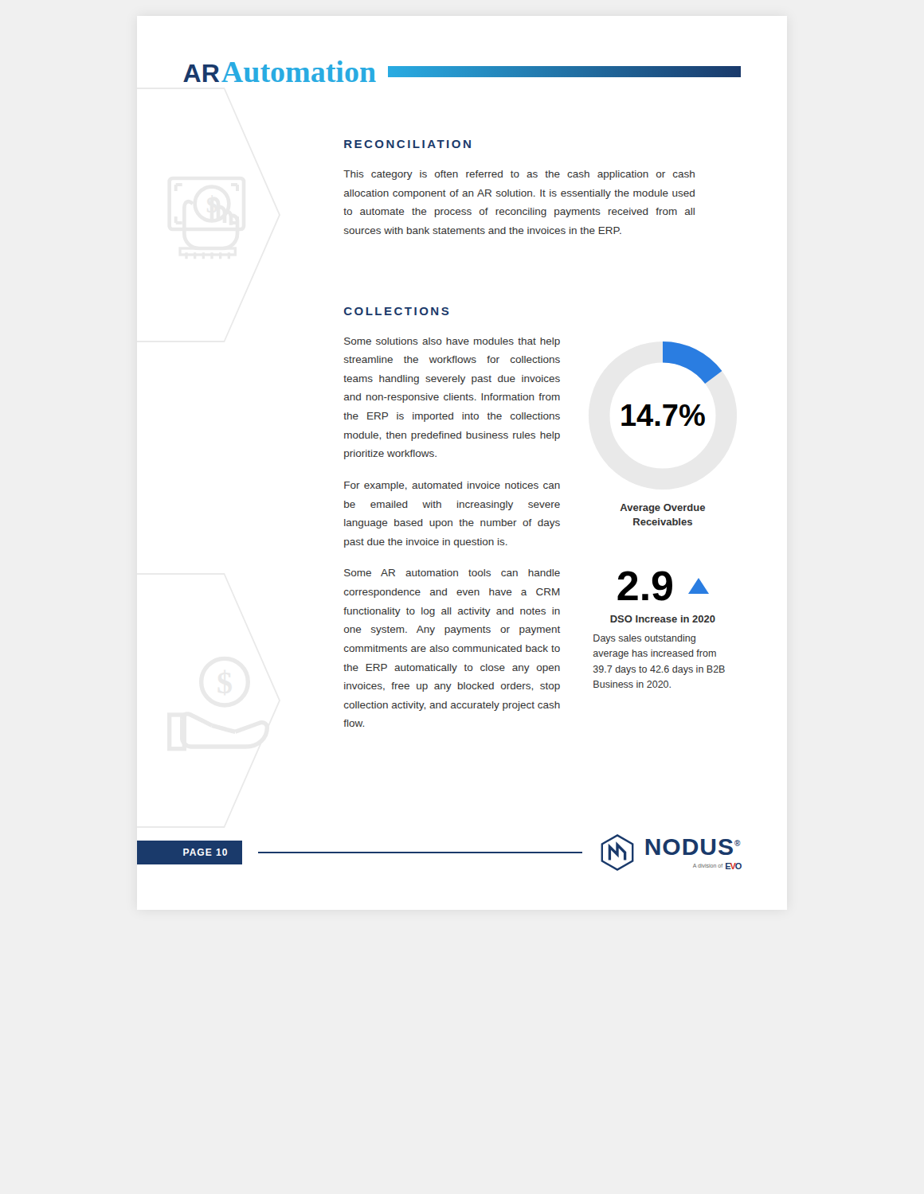$
$
ARAutomation
RECONCILIATION
This category is often referred to as the cash application or cash allocation component of an AR solution. It is essentially the module used to automate the process of reconciling payments received from all sources with bank statements and the invoices in the ERP.
COLLECTIONS
Some solutions also have modules that help streamline the workflows for collections teams handling severely past due invoices and non-responsive clients. Information from the ERP is imported into the collections module, then predefined business rules help prioritize workflows.
For example, automated invoice notices can be emailed with increasingly severe language based upon the number of days past due the invoice in question is.
Some AR automation tools can handle correspondence and even have a CRM functionality to log all activity and notes in one system. Any payments or payment commitments are also communicated back to the ERP automatically to close any open invoices, free up any blocked orders, stop collection activity, and accurately project cash flow.
14.7%
Average Overdue
Receivables
2.9
DSO Increase in 2020
Days sales outstanding average has increased from 39.7 days to 42.6 days in B2B Business in 2020.
PAGE 10
NODUS®
A division of EVO